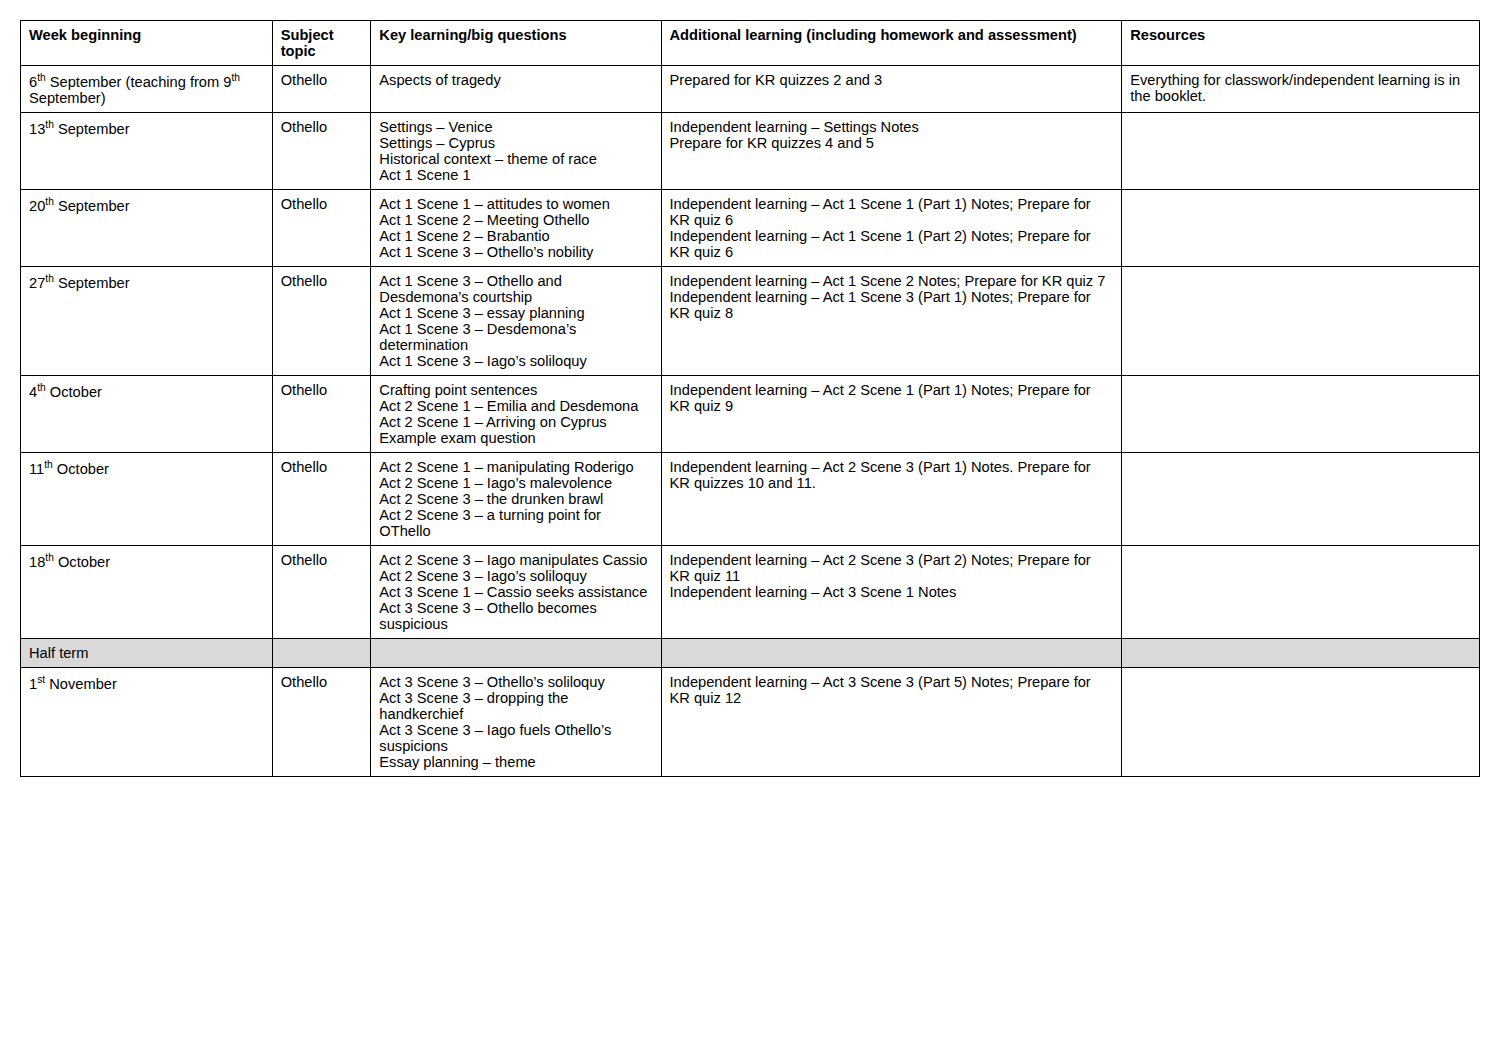| Week beginning | Subject topic | Key learning/big questions | Additional learning (including homework and assessment) | Resources |
| --- | --- | --- | --- | --- |
| 6 th September (teaching from 9 th September) | Othello | Aspects of tragedy | Prepared for KR quizzes 2 and 3 | Everything for classwork/independent learning is in the booklet. |
| 13 th September | Othello | Settings – Venice Settings – Cyprus Historical context – theme of race Act 1 Scene 1 | Independent learning – Settings Notes Prepare for KR quizzes 4 and 5 | |
| 20 th September | Othello | Act 1 Scene 1 – attitudes to women Act 1 Scene 2 – Meeting Othello Act 1 Scene 2 – Brabantio Act 1 Scene 3 – Othello’s nobility | Independent learning – Act 1 Scene 1 (Part 1) Notes; Prepare for KR quiz 6 Independent learning – Act 1 Scene 1 (Part 2) Notes; Prepare for KR quiz 6 | |
| 27 th September | Othello | Act 1 Scene 3 – Othello and Desdemona’s courtship Act 1 Scene 3 – essay planning Act 1 Scene 3 – Desdemona’s determination Act 1 Scene 3 – Iago’s soliloquy | Independent learning – Act 1 Scene 2 Notes; Prepare for KR quiz 7 Independent learning – Act 1 Scene 3 (Part 1) Notes; Prepare for KR quiz 8 | |
| 4 th October | Othello | Crafting point sentences Act 2 Scene 1 – Emilia and Desdemona Act 2 Scene 1 – Arriving on Cyprus Example exam question | Independent learning – Act 2 Scene 1 (Part 1) Notes; Prepare for KR quiz 9 | |
| 11 th October | Othello | Act 2 Scene 1 – manipulating Roderigo Act 2 Scene 1 – Iago’s malevolence Act 2 Scene 3 – the drunken brawl Act 2 Scene 3 – a turning point for OThello | Independent learning – Act 2 Scene 3 (Part 1) Notes. Prepare for KR quizzes 10 and 11. | |
| 18 th October | Othello | Act 2 Scene 3 – Iago manipulates Cassio Act 2 Scene 3 – Iago’s soliloquy Act 3 Scene 1 – Cassio seeks assistance Act 3 Scene 3 – Othello becomes suspicious | Independent learning – Act 2 Scene 3 (Part 2) Notes; Prepare for KR quiz 11 Independent learning – Act 3 Scene 1 Notes | |
| Half term | | | | |
| 1 st November | Othello | Act 3 Scene 3 – Othello’s soliloquy Act 3 Scene 3 – dropping the handkerchief Act 3 Scene 3 – Iago fuels Othello’s suspicions Essay planning – theme | Independent learning – Act 3 Scene 3 (Part 5) Notes; Prepare for KR quiz 12 | |